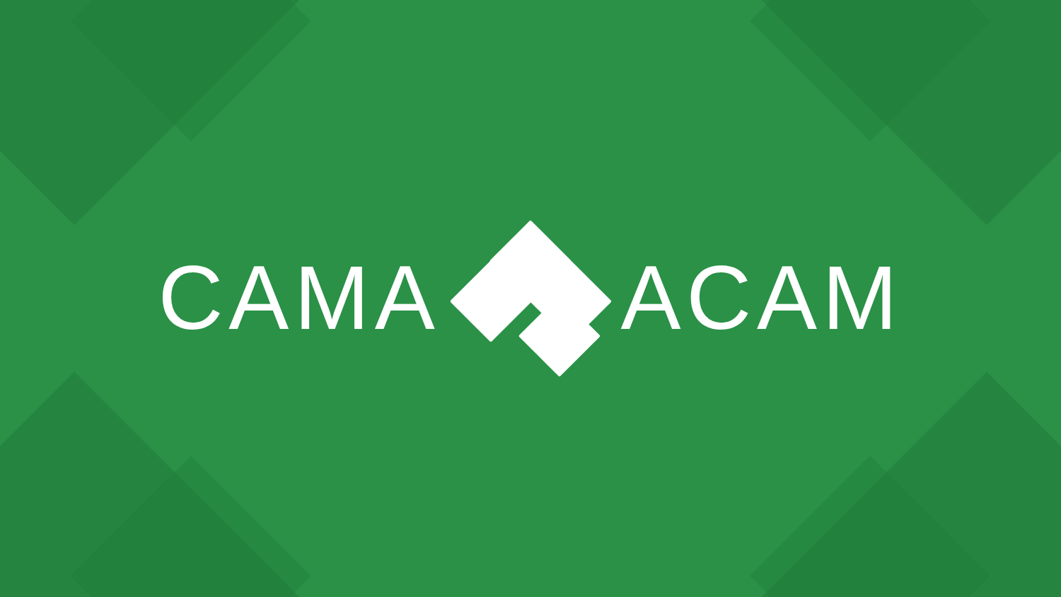CAMA ACAM
CAMA
ACAM